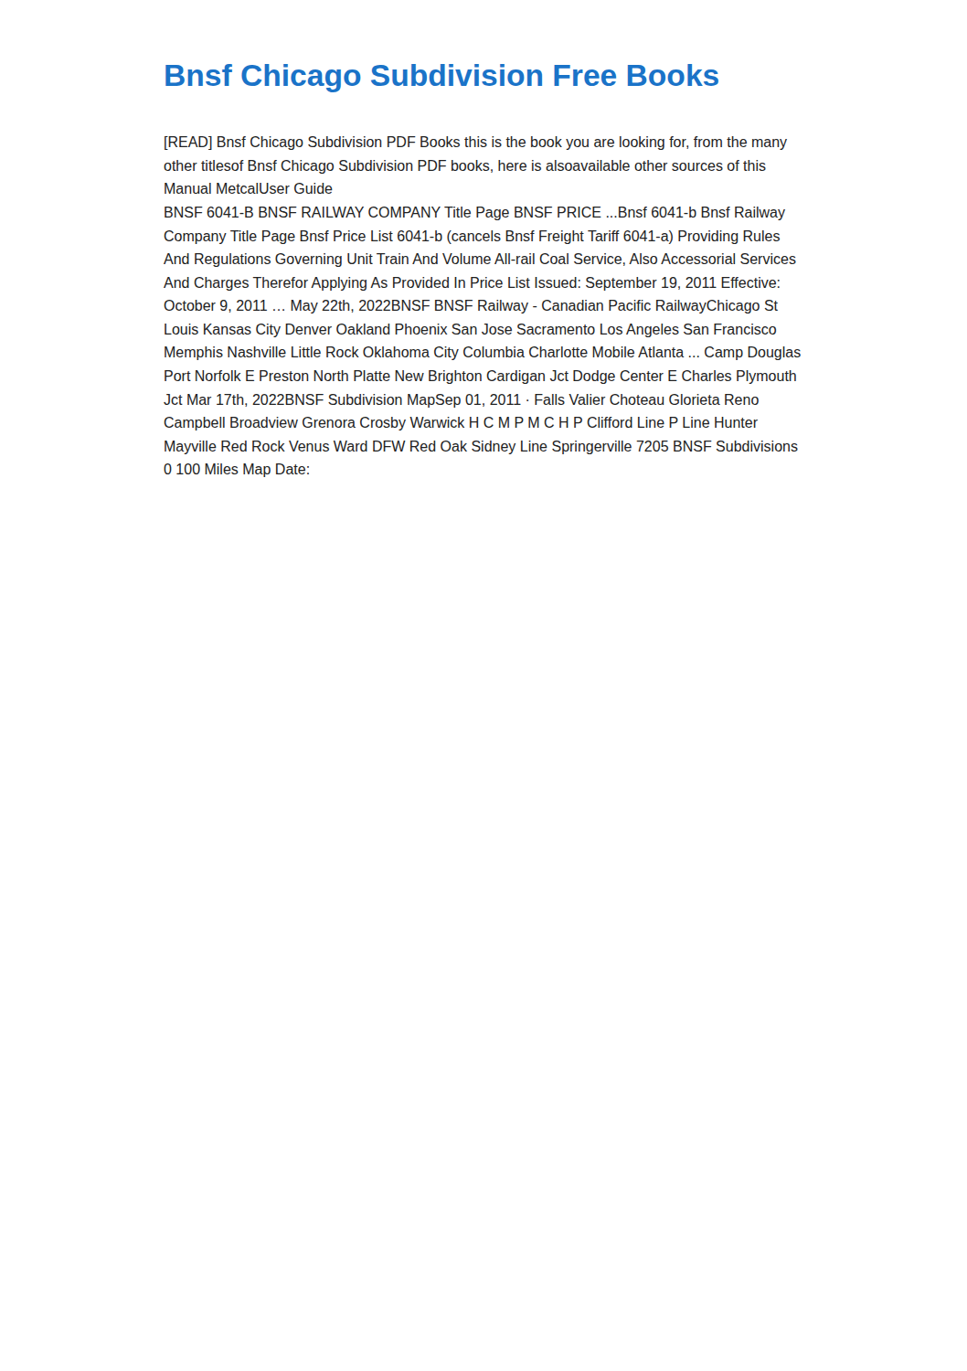Bnsf Chicago Subdivision Free Books
[READ] Bnsf Chicago Subdivision PDF Books this is the book you are looking for, from the many other titlesof Bnsf Chicago Subdivision PDF books, here is alsoavailable other sources of this Manual MetcalUser Guide
BNSF 6041-B BNSF RAILWAY COMPANY Title Page BNSF PRICE ...Bnsf 6041-b Bnsf Railway Company Title Page Bnsf Price List 6041-b (cancels Bnsf Freight Tariff 6041-a) Providing Rules And Regulations Governing Unit Train And Volume All-rail Coal Service, Also Accessorial Services And Charges Therefor Applying As Provided In Price List Issued: September 19, 2011 Effective: October 9, 2011 … May 22th, 2022BNSF BNSF Railway - Canadian Pacific RailwayChicago St Louis Kansas City Denver Oakland Phoenix San Jose Sacramento Los Angeles San Francisco Memphis Nashville Little Rock Oklahoma City Columbia Charlotte Mobile Atlanta ... Camp Douglas Port Norfolk E Preston North Platte New Brighton Cardigan Jct Dodge Center E Charles Plymouth Jct Mar 17th, 2022BNSF Subdivision MapSep 01, 2011 · Falls Valier Choteau Glorieta Reno Campbell Broadview Grenora Crosby Warwick H C M P M C H P Clifford Line P Line Hunter Mayville Red Rock Venus Ward DFW Red Oak Sidney Line Springerville 7205 BNSF Subdivisions 0 100 Miles Map Date: